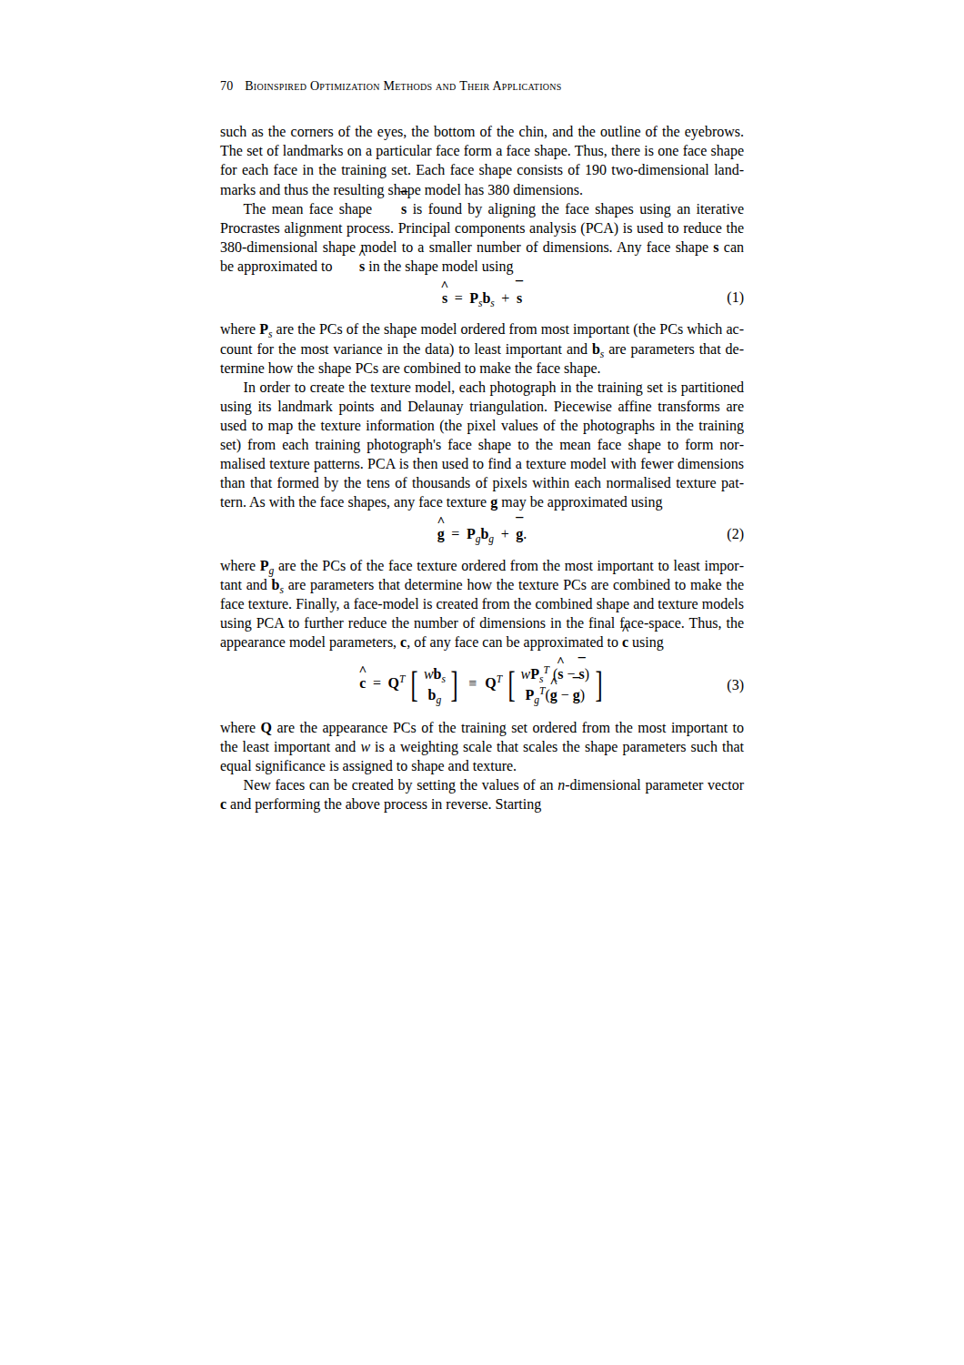70 Bioinspired Optimization Methods and Their Applications
such as the corners of the eyes, the bottom of the chin, and the outline of the eyebrows. The set of landmarks on a particular face form a face shape. Thus, there is one face shape for each face in the training set. Each face shape consists of 190 two-dimensional landmarks and thus the resulting shape model has 380 dimensions.
The mean face shape s is found by aligning the face shapes using an iterative Procrastes alignment process. Principal components analysis (PCA) is used to reduce the 380-dimensional shape model to a smaller number of dimensions. Any face shape s can be approximated to s in the shape model using
s = Psbs + s (1)
where Ps are the PCs of the shape model ordered from most important (the PCs which account for the most variance in the data) to least important and bs are parameters that determine how the shape PCs are combined to make the face shape.
In order to create the texture model, each photograph in the training set is partitioned using its landmark points and Delaunay triangulation. Piecewise affine transforms are used to map the texture information (the pixel values of the photographs in the training set) from each training photograph's face shape to the mean face shape to form normalised texture patterns. PCA is then used to find a texture model with fewer dimensions than that formed by the tens of thousands of pixels within each normalised texture pattern. As with the face shapes, any face texture g may be approximated using
g = Pgbg + g. (2)
where Pg are the PCs of the face texture ordered from the most important to least important and bs are parameters that determine how the texture PCs are combined to make the face texture. Finally, a face-model is created from the combined shape and texture models using PCA to further reduce the number of dimensions in the final face-space. Thus, the appearance model parameters, c, of any face can be approximated to c using
c = QT [ wbs bg ] ≡ QT [ wPsT (s − s) PgT(g − g) ] (3)
where Q are the appearance PCs of the training set ordered from the most important to the least important and w is a weighting scale that scales the shape parameters such that equal significance is assigned to shape and texture.
New faces can be created by setting the values of an n-dimensional parameter vector c and performing the above process in reverse. Starting